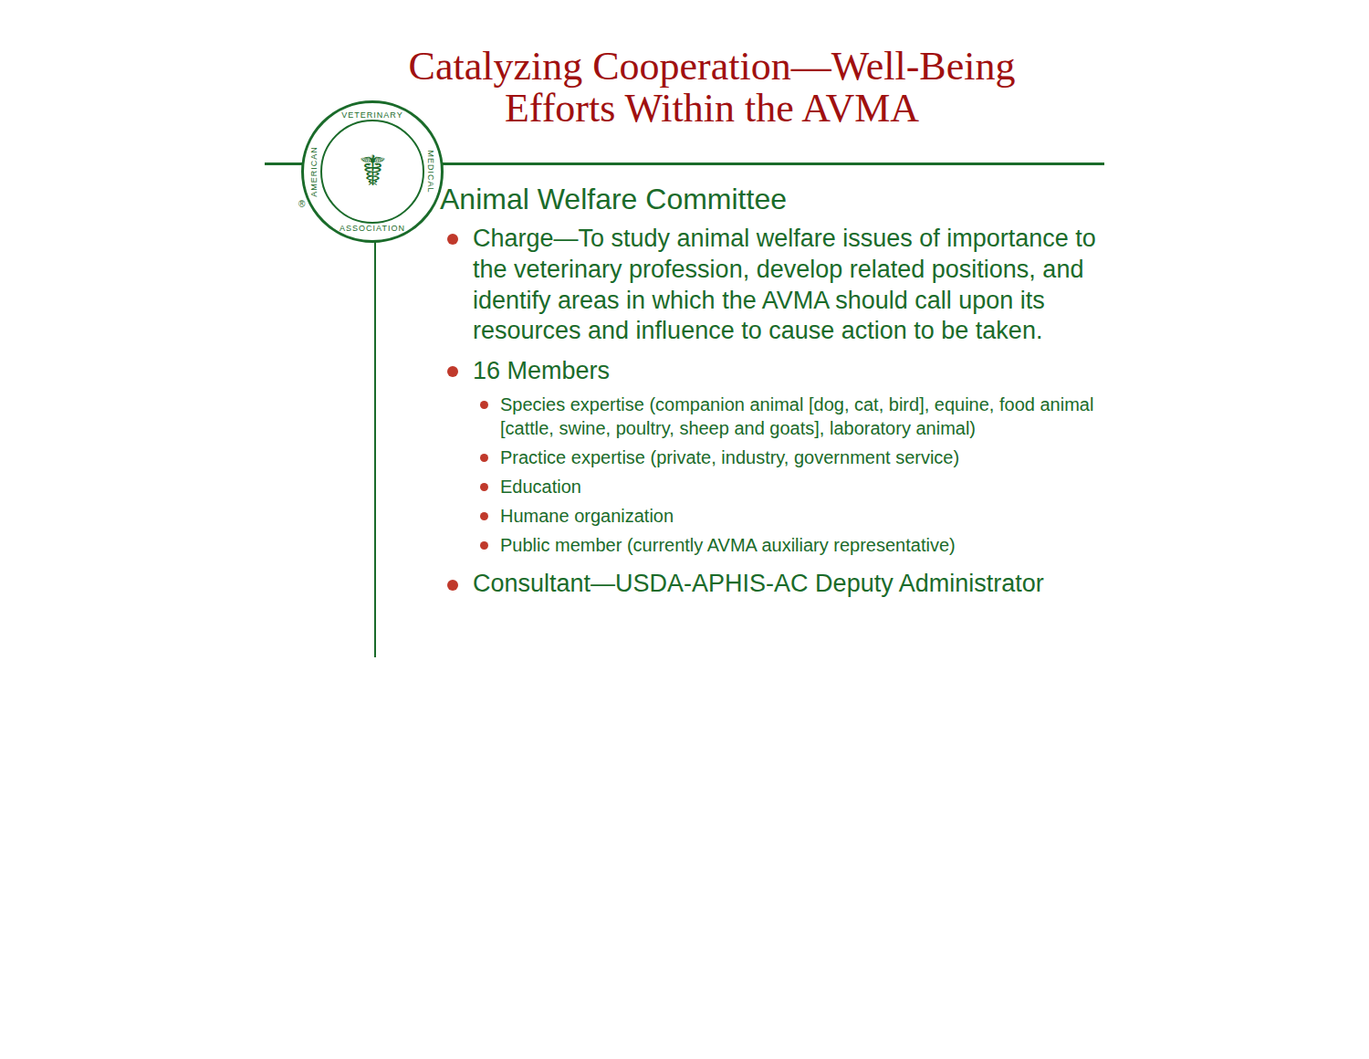Catalyzing Cooperation—Well-Being
Efforts Within the AVMA
VETERINARY
AMERICAN
MEDICAL
ASSOCIATION
☤
®
Animal Welfare Committee
Charge—To study animal welfare issues of importance to the veterinary profession, develop related positions, and identify areas in which the AVMA should call upon its resources and influence to cause action to be taken.
16 Members
Species expertise (companion animal [dog, cat, bird], equine, food animal [cattle, swine, poultry, sheep and goats], laboratory animal)
Practice expertise (private, industry, government service)
Education
Humane organization
Public member (currently AVMA auxiliary representative)
Consultant—USDA-APHIS-AC Deputy Administrator